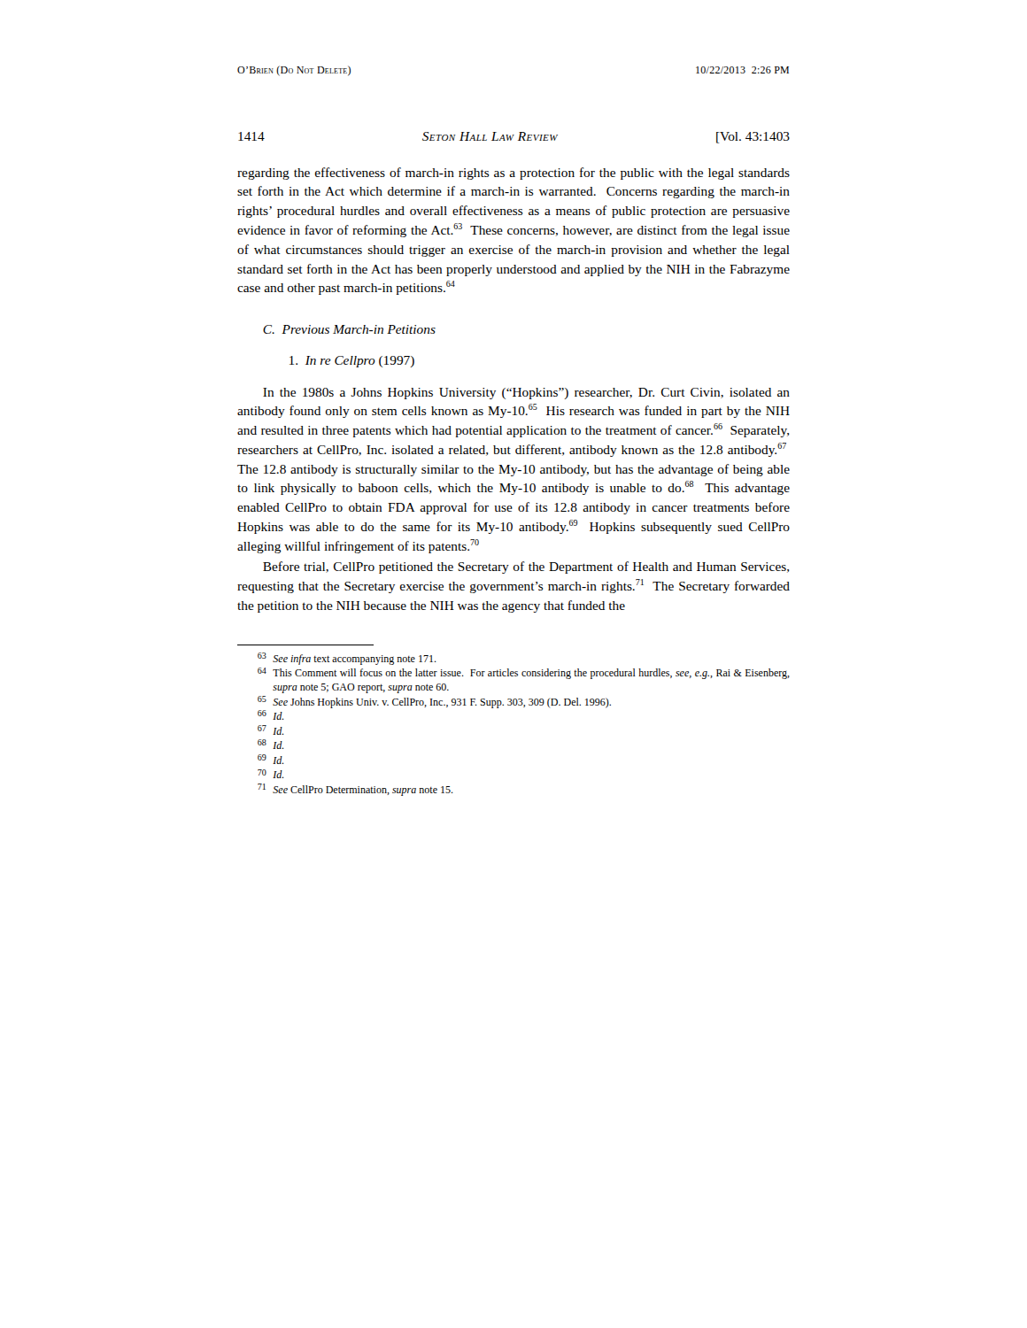O’Brien (Do Not Delete)
10/22/2013 2:26 PM
1414 Seton Hall Law Review [Vol. 43:1403
regarding the effectiveness of march-in rights as a protection for the public with the legal standards set forth in the Act which determine if a march-in is warranted. Concerns regarding the march-in rights’ procedural hurdles and overall effectiveness as a means of public protection are persuasive evidence in favor of reforming the Act.63 These concerns, however, are distinct from the legal issue of what circumstances should trigger an exercise of the march-in provision and whether the legal standard set forth in the Act has been properly understood and applied by the NIH in the Fabrazyme case and other past march-in petitions.64
C. Previous March-in Petitions
1. In re Cellpro (1997)
In the 1980s a Johns Hopkins University (“Hopkins”) researcher, Dr. Curt Civin, isolated an antibody found only on stem cells known as My-10.65 His research was funded in part by the NIH and resulted in three patents which had potential application to the treatment of cancer.66 Separately, researchers at CellPro, Inc. isolated a related, but different, antibody known as the 12.8 antibody.67 The 12.8 antibody is structurally similar to the My-10 antibody, but has the advantage of being able to link physically to baboon cells, which the My-10 antibody is unable to do.68 This advantage enabled CellPro to obtain FDA approval for use of its 12.8 antibody in cancer treatments before Hopkins was able to do the same for its My-10 antibody.69 Hopkins subsequently sued CellPro alleging willful infringement of its patents.70
Before trial, CellPro petitioned the Secretary of the Department of Health and Human Services, requesting that the Secretary exercise the government’s march-in rights.71 The Secretary forwarded the petition to the NIH because the NIH was the agency that funded the
63
See infra text accompanying note 171.
64
This Comment will focus on the latter issue. For articles considering the procedural hurdles, see, e.g., Rai & Eisenberg, supra note 5; GAO report, supra note 60.
65
See Johns Hopkins Univ. v. CellPro, Inc., 931 F. Supp. 303, 309 (D. Del. 1996).
66
Id.
67
Id.
68
Id.
69
Id.
70
Id.
71
See CellPro Determination, supra note 15.